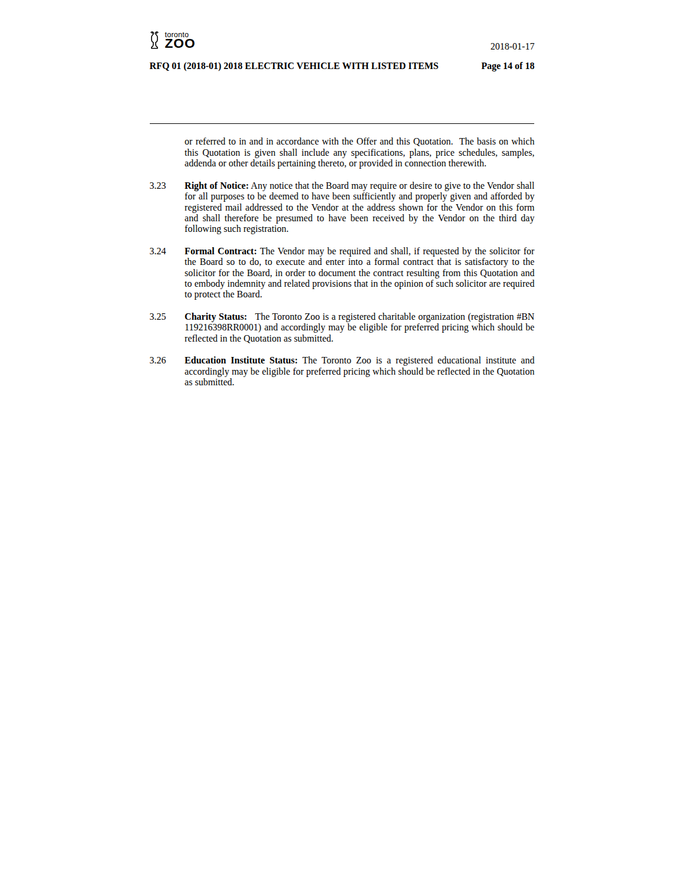toronto ZOO
2018-01-17
RFQ 01 (2018-01) 2018 ELECTRIC VEHICLE WITH LISTED ITEMS
Page 14 of 18
or referred to in and in accordance with the Offer and this Quotation. The basis on which this Quotation is given shall include any specifications, plans, price schedules, samples, addenda or other details pertaining thereto, or provided in connection therewith.
3.23
Right of Notice: Any notice that the Board may require or desire to give to the Vendor shall for all purposes to be deemed to have been sufficiently and properly given and afforded by registered mail addressed to the Vendor at the address shown for the Vendor on this form and shall therefore be presumed to have been received by the Vendor on the third day following such registration.
3.24
Formal Contract: The Vendor may be required and shall, if requested by the solicitor for the Board so to do, to execute and enter into a formal contract that is satisfactory to the solicitor for the Board, in order to document the contract resulting from this Quotation and to embody indemnity and related provisions that in the opinion of such solicitor are required to protect the Board.
3.25
Charity Status: The Toronto Zoo is a registered charitable organization (registration #BN 119216398RR0001) and accordingly may be eligible for preferred pricing which should be reflected in the Quotation as submitted.
3.26
Education Institute Status: The Toronto Zoo is a registered educational institute and accordingly may be eligible for preferred pricing which should be reflected in the Quotation as submitted.